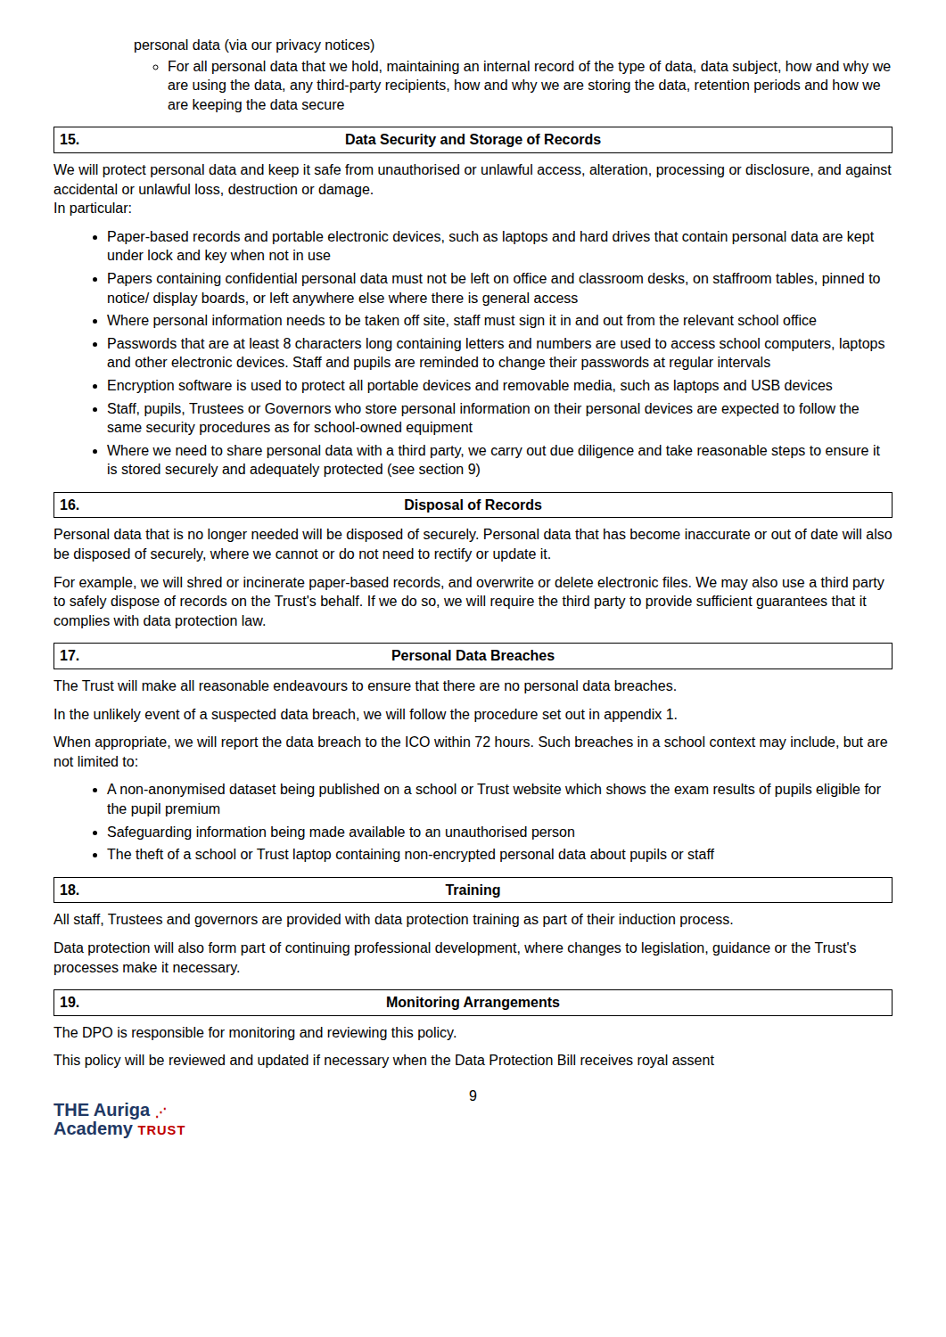personal data (via our privacy notices)
For all personal data that we hold, maintaining an internal record of the type of data, data subject, how and why we are using the data, any third-party recipients, how and why we are storing the data, retention periods and how we are keeping the data secure
15. Data Security and Storage of Records
We will protect personal data and keep it safe from unauthorised or unlawful access, alteration, processing or disclosure, and against accidental or unlawful loss, destruction or damage.
In particular:
Paper-based records and portable electronic devices, such as laptops and hard drives that contain personal data are kept under lock and key when not in use
Papers containing confidential personal data must not be left on office and classroom desks, on staffroom tables, pinned to notice/ display boards, or left anywhere else where there is general access
Where personal information needs to be taken off site, staff must sign it in and out from the relevant school office
Passwords that are at least 8 characters long containing letters and numbers are used to access school computers, laptops and other electronic devices. Staff and pupils are reminded to change their passwords at regular intervals
Encryption software is used to protect all portable devices and removable media, such as laptops and USB devices
Staff, pupils, Trustees or Governors who store personal information on their personal devices are expected to follow the same security procedures as for school-owned equipment
Where we need to share personal data with a third party, we carry out due diligence and take reasonable steps to ensure it is stored securely and adequately protected (see section 9)
16. Disposal of Records
Personal data that is no longer needed will be disposed of securely. Personal data that has become inaccurate or out of date will also be disposed of securely, where we cannot or do not need to rectify or update it.
For example, we will shred or incinerate paper-based records, and overwrite or delete electronic files. We may also use a third party to safely dispose of records on the Trust's behalf. If we do so, we will require the third party to provide sufficient guarantees that it complies with data protection law.
17. Personal Data Breaches
The Trust will make all reasonable endeavours to ensure that there are no personal data breaches.
In the unlikely event of a suspected data breach, we will follow the procedure set out in appendix 1.
When appropriate, we will report the data breach to the ICO within 72 hours. Such breaches in a school context may include, but are not limited to:
A non-anonymised dataset being published on a school or Trust website which shows the exam results of pupils eligible for the pupil premium
Safeguarding information being made available to an unauthorised person
The theft of a school or Trust laptop containing non-encrypted personal data about pupils or staff
18. Training
All staff, Trustees and governors are provided with data protection training as part of their induction process.
Data protection will also form part of continuing professional development, where changes to legislation, guidance or the Trust's processes make it necessary.
19. Monitoring Arrangements
The DPO is responsible for monitoring and reviewing this policy.
This policy will be reviewed and updated if necessary when the Data Protection Bill receives royal assent
9
THE Auriga ⋰
Academy TRUST